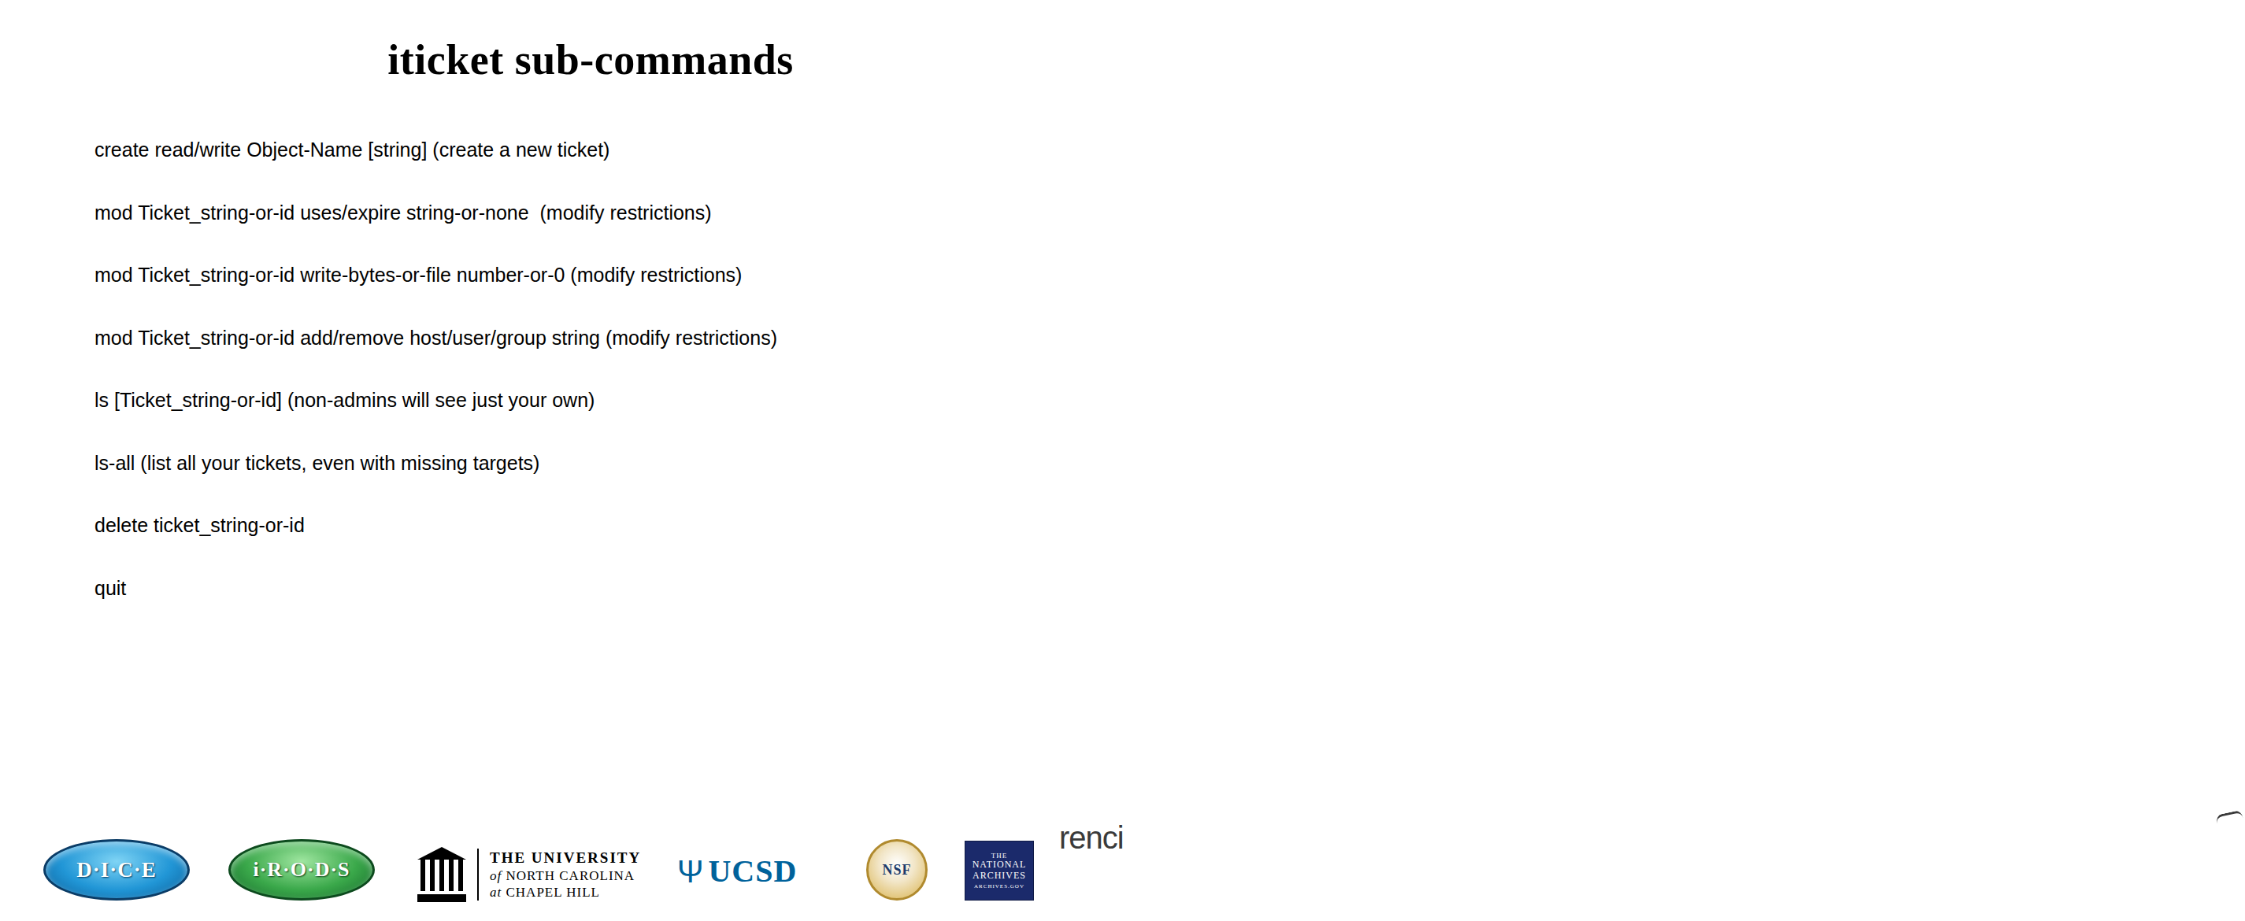iticket sub-commands
create read/write Object-Name [string] (create a new ticket)
mod Ticket_string-or-id uses/expire string-or-none (modify restrictions)
mod Ticket_string-or-id write-bytes-or-file number-or-0 (modify restrictions)
mod Ticket_string-or-id add/remove host/user/group string (modify restrictions)
ls [Ticket_string-or-id] (non-admins will see just your own)
ls-all (list all your tickets, even with missing targets)
delete ticket_string-or-id
quit
D·I·C·E
i·R·O·D·S
THE UNIVERSITY
of NORTH CAROLINA
at CHAPEL HILL
Ψ
UCSD
NSF
THE
NATIONAL
ARCHIVES
ARCHIVES.GOV
renci